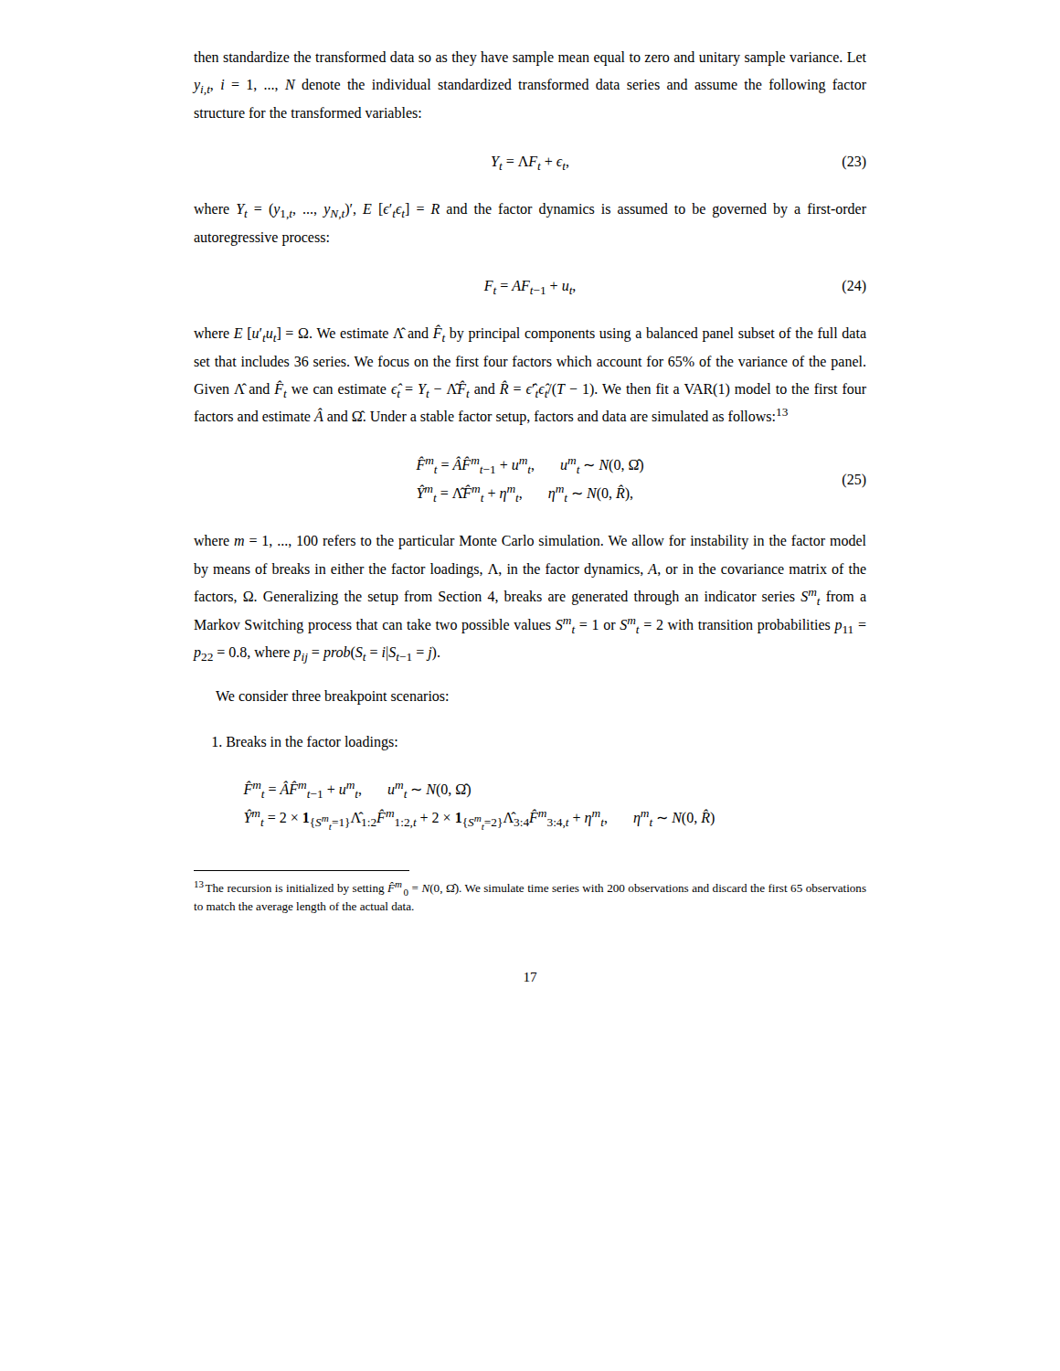then standardize the transformed data so as they have sample mean equal to zero and unitary sample variance. Let yi,t, i = 1, ..., N denote the individual standardized transformed data series and assume the following factor structure for the transformed variables:
Yt = ΛFt + ϵt, (23)
where Yt = (y1,t, ..., yN,t)′, E [ϵ′tϵt] = R and the factor dynamics is assumed to be governed by a first-order autoregressive process:
Ft = AFt−1 + ut, (24)
where E [u′tut] = Ω. We estimate Λ̂ and F̂t by principal components using a balanced panel subset of the full data set that includes 36 series. We focus on the first four factors which account for 65% of the variance of the panel. Given Λ̂ and F̂t we can estimate ϵ̂t = Yt − Λ̂F̂t and R̂ = ϵ̂′tϵ̂t/(T − 1). We then fit a VAR(1) model to the first four factors and estimate Â and Ω̂. Under a stable factor setup, factors and data are simulated as follows:13
F̂mt = ÂF̂mt−1 + umt, umt ∼ N(0, Ω̂) Ŷmt = Λ̂F̂mt + ηmt, ηmt ∼ N(0, R̂), (25)
where m = 1, ..., 100 refers to the particular Monte Carlo simulation. We allow for instability in the factor model by means of breaks in either the factor loadings, Λ, in the factor dynamics, A, or in the covariance matrix of the factors, Ω. Generalizing the setup from Section 4, breaks are generated through an indicator series Smt from a Markov Switching process that can take two possible values Smt = 1 or Smt = 2 with transition probabilities p11 = p22 = 0.8, where pij = prob(St = i|St−1 = j).
We consider three breakpoint scenarios:
Breaks in the factor loadings:
F̂mt = ÂF̂mt−1 + umt, umt ∼ N(0, Ω̂) Ŷmt = 2 × 1{Smt=1}Λ̂1:2F̂m1:2,t + 2 × 1{Smt=2}Λ̂3:4F̂m3:4,t + ηmt, ηmt ∼ N(0, R̂)
13The recursion is initialized by setting F̂m0 = N(0, Ω̂). We simulate time series with 200 observations and discard the first 65 observations to match the average length of the actual data.
17